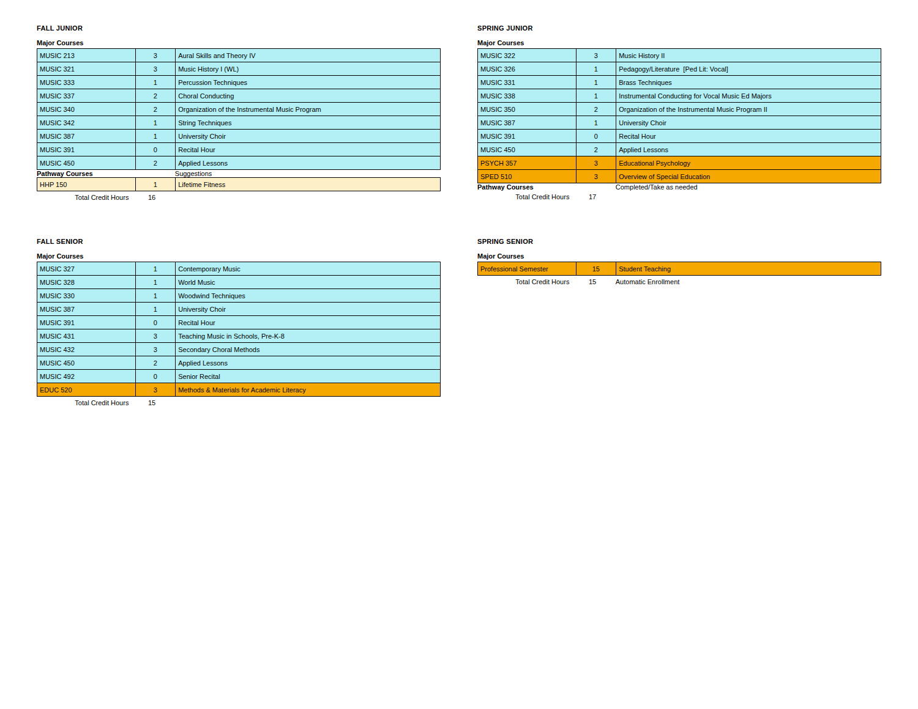FALL JUNIOR
Major Courses
| MUSIC 213 | 3 | Aural Skills and Theory IV |
| MUSIC 321 | 3 | Music History I (WL) |
| MUSIC 333 | 1 | Percussion Techniques |
| MUSIC 337 | 2 | Choral Conducting |
| MUSIC 340 | 2 | Organization of the Instrumental Music Program |
| MUSIC 342 | 1 | String Techniques |
| MUSIC 387 | 1 | University Choir |
| MUSIC 391 | 0 | Recital Hour |
| MUSIC 450 | 2 | Applied Lessons |
Pathway Courses Suggestions
| HHP 150 | 1 | Lifetime Fitness |
Total Credit Hours 16
SPRING JUNIOR
Major Courses
| MUSIC 322 | 3 | Music History II |
| MUSIC 326 | 1 | Pedagogy/Literature [Ped Lit: Vocal] |
| MUSIC 331 | 1 | Brass Techniques |
| MUSIC 338 | 1 | Instrumental Conducting for Vocal Music Ed Majors |
| MUSIC 350 | 2 | Organization of the Instrumental Music Program II |
| MUSIC 387 | 1 | University Choir |
| MUSIC 391 | 0 | Recital Hour |
| MUSIC 450 | 2 | Applied Lessons |
| PSYCH 357 | 3 | Educational Psychology |
| SPED 510 | 3 | Overview of Special Education |
Pathway Courses Completed/Take as needed
Total Credit Hours 17
FALL SENIOR
Major Courses
| MUSIC 327 | 1 | Contemporary Music |
| MUSIC 328 | 1 | World Music |
| MUSIC 330 | 1 | Woodwind Techniques |
| MUSIC 387 | 1 | University Choir |
| MUSIC 391 | 0 | Recital Hour |
| MUSIC 431 | 3 | Teaching Music in Schools, Pre-K-8 |
| MUSIC 432 | 3 | Secondary Choral Methods |
| MUSIC 450 | 2 | Applied Lessons |
| MUSIC 492 | 0 | Senior Recital |
| EDUC 520 | 3 | Methods & Materials for Academic Literacy |
Total Credit Hours 15
SPRING SENIOR
Major Courses
| Professional Semester | 15 | Student Teaching |
Total Credit Hours 15 Automatic Enrollment